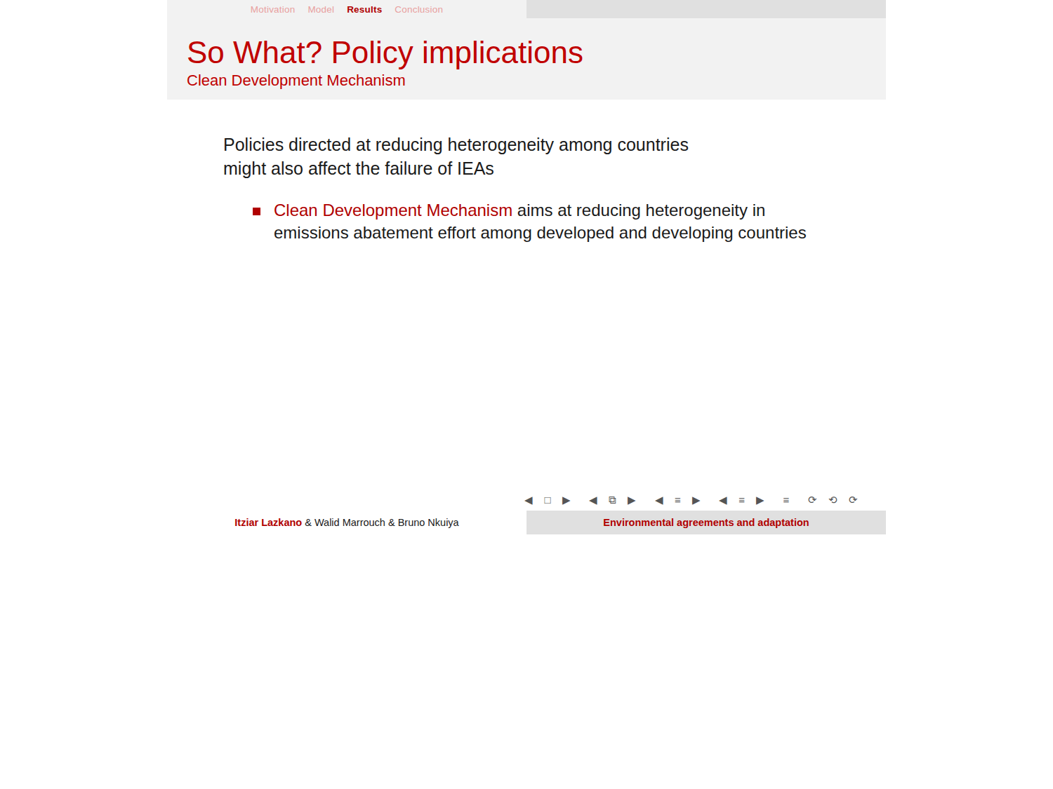Motivation Model Results Conclusion
So What? Policy implications
Clean Development Mechanism
Policies directed at reducing heterogeneity among countries
might also affect the failure of IEAs
Clean Development Mechanism aims at reducing heterogeneity in emissions abatement effort among developed and developing countries
◀ □ ▶ ◀ ⧉ ▶ ◀ ≡ ▶ ◀ ≡ ▶ ≡ ⟳ ⟲ ⟳
Itziar Lazkano & Walid Marrouch & Bruno Nkuiya
Environmental agreements and adaptation